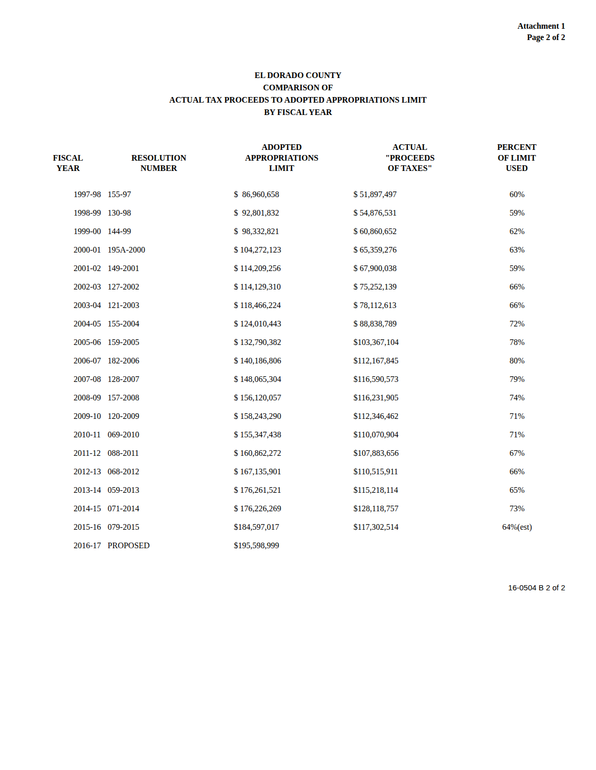Attachment 1
Page 2 of 2
EL DORADO COUNTY
COMPARISON OF
ACTUAL TAX PROCEEDS TO ADOPTED APPROPRIATIONS LIMIT
BY FISCAL YEAR
| FISCAL YEAR | RESOLUTION NUMBER | ADOPTED APPROPRIATIONS LIMIT | ACTUAL "PROCEEDS OF TAXES" | PERCENT OF LIMIT USED |
| --- | --- | --- | --- | --- |
| 1997-98 | 155-97 | $ 86,960,658 | $ 51,897,497 | 60% |
| 1998-99 | 130-98 | $ 92,801,832 | $ 54,876,531 | 59% |
| 1999-00 | 144-99 | $ 98,332,821 | $ 60,860,652 | 62% |
| 2000-01 | 195A-2000 | $ 104,272,123 | $ 65,359,276 | 63% |
| 2001-02 | 149-2001 | $ 114,209,256 | $ 67,900,038 | 59% |
| 2002-03 | 127-2002 | $ 114,129,310 | $ 75,252,139 | 66% |
| 2003-04 | 121-2003 | $ 118,466,224 | $ 78,112,613 | 66% |
| 2004-05 | 155-2004 | $ 124,010,443 | $ 88,838,789 | 72% |
| 2005-06 | 159-2005 | $ 132,790,382 | $103,367,104 | 78% |
| 2006-07 | 182-2006 | $ 140,186,806 | $112,167,845 | 80% |
| 2007-08 | 128-2007 | $ 148,065,304 | $116,590,573 | 79% |
| 2008-09 | 157-2008 | $ 156,120,057 | $116,231,905 | 74% |
| 2009-10 | 120-2009 | $ 158,243,290 | $112,346,462 | 71% |
| 2010-11 | 069-2010 | $ 155,347,438 | $110,070,904 | 71% |
| 2011-12 | 088-2011 | $ 160,862,272 | $107,883,656 | 67% |
| 2012-13 | 068-2012 | $ 167,135,901 | $110,515,911 | 66% |
| 2013-14 | 059-2013 | $ 176,261,521 | $115,218,114 | 65% |
| 2014-15 | 071-2014 | $ 176,226,269 | $128,118,757 | 73% |
| 2015-16 | 079-2015 | $184,597,017 | $117,302,514 | 64%(est) |
| 2016-17 | PROPOSED | $195,598,999 | | |
16-0504 B 2 of 2